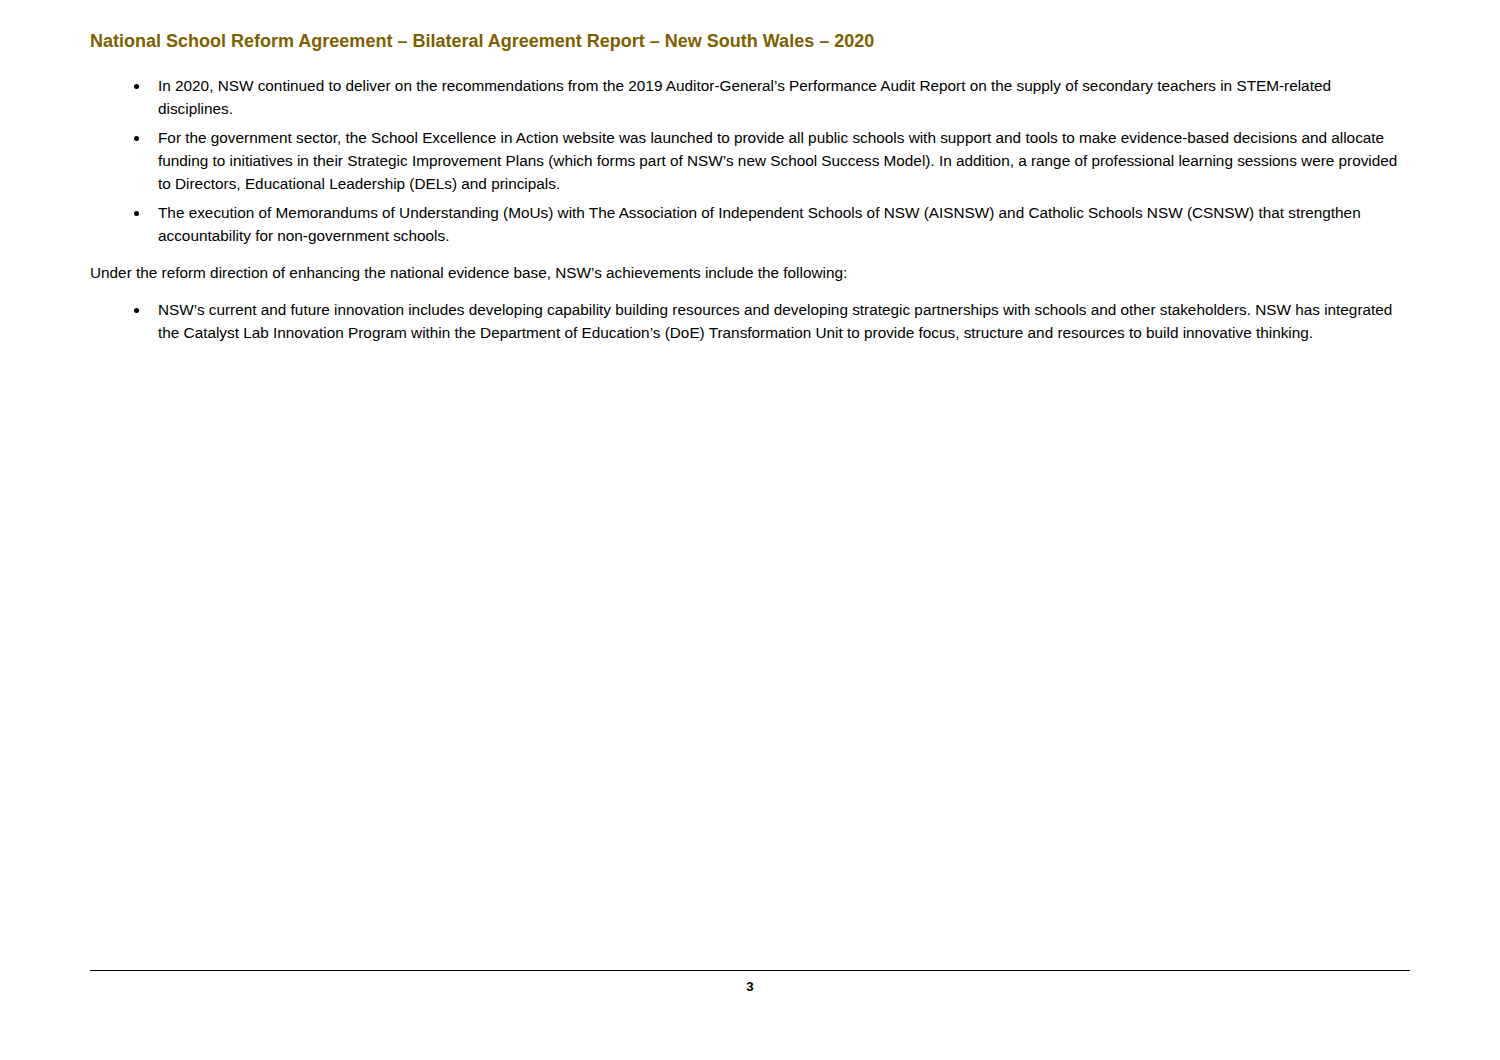National School Reform Agreement – Bilateral Agreement Report – New South Wales – 2020
In 2020, NSW continued to deliver on the recommendations from the 2019 Auditor-General’s Performance Audit Report on the supply of secondary teachers in STEM-related disciplines.
For the government sector, the School Excellence in Action website was launched to provide all public schools with support and tools to make evidence-based decisions and allocate funding to initiatives in their Strategic Improvement Plans (which forms part of NSW’s new School Success Model). In addition, a range of professional learning sessions were provided to Directors, Educational Leadership (DELs) and principals.
The execution of Memorandums of Understanding (MoUs) with The Association of Independent Schools of NSW (AISNSW) and Catholic Schools NSW (CSNSW) that strengthen accountability for non-government schools.
Under the reform direction of enhancing the national evidence base, NSW’s achievements include the following:
NSW’s current and future innovation includes developing capability building resources and developing strategic partnerships with schools and other stakeholders. NSW has integrated the Catalyst Lab Innovation Program within the Department of Education’s (DoE) Transformation Unit to provide focus, structure and resources to build innovative thinking.
3